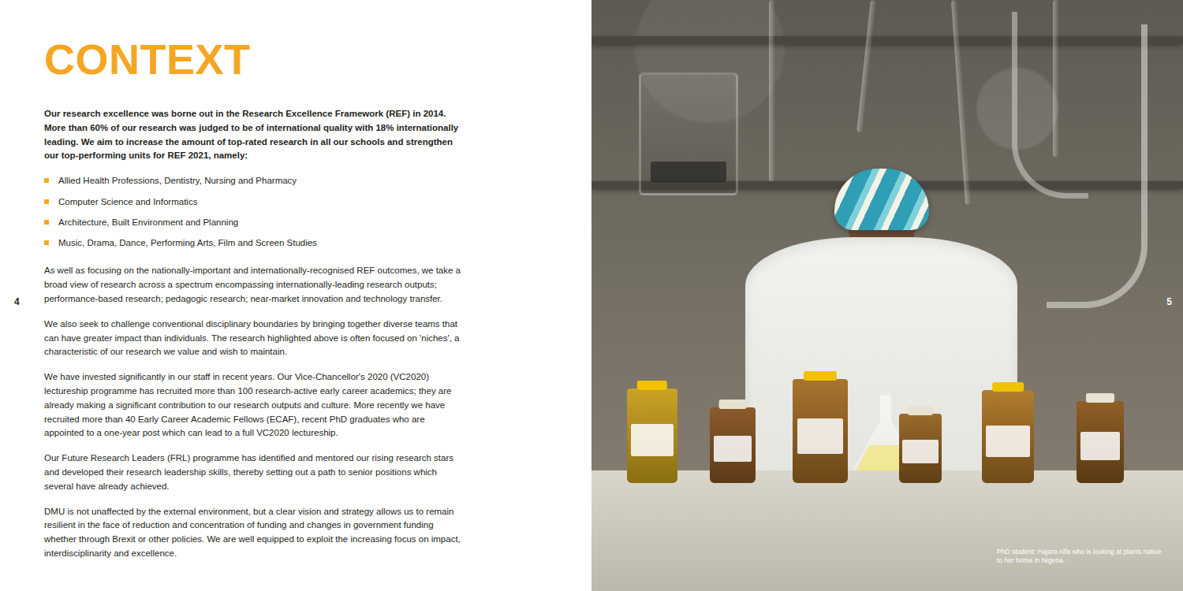4
Context
Our research excellence was borne out in the Research Excellence Framework (REF) in 2014. More than 60% of our research was judged to be of international quality with 18% internationally leading. We aim to increase the amount of top-rated research in all our schools and strengthen our top-performing units for REF 2021, namely:
Allied Health Professions, Dentistry, Nursing and Pharmacy
Computer Science and Informatics
Architecture, Built Environment and Planning
Music, Drama, Dance, Performing Arts, Film and Screen Studies
As well as focusing on the nationally-important and internationally-recognised REF outcomes, we take a broad view of research across a spectrum encompassing internationally-leading research outputs; performance-based research; pedagogic research; near-market innovation and technology transfer.
We also seek to challenge conventional disciplinary boundaries by bringing together diverse teams that can have greater impact than individuals. The research highlighted above is often focused on 'niches', a characteristic of our research we value and wish to maintain.
We have invested significantly in our staff in recent years. Our Vice-Chancellor's 2020 (VC2020) lectureship programme has recruited more than 100 research-active early career academics; they are already making a significant contribution to our research outputs and culture. More recently we have recruited more than 40 Early Career Academic Fellows (ECAF), recent PhD graduates who are appointed to a one-year post which can lead to a full VC2020 lectureship.
Our Future Research Leaders (FRL) programme has identified and mentored our rising research stars and developed their research leadership skills, thereby setting out a path to senior positions which several have already achieved.
DMU is not unaffected by the external environment, but a clear vision and strategy allows us to remain resilient in the face of reduction and concentration of funding and changes in government funding whether through Brexit or other policies. We are well equipped to exploit the increasing focus on impact, interdisciplinarity and excellence.
5
PhD student: Hajara Alfa who is looking at plants native to her home in Nigeria.